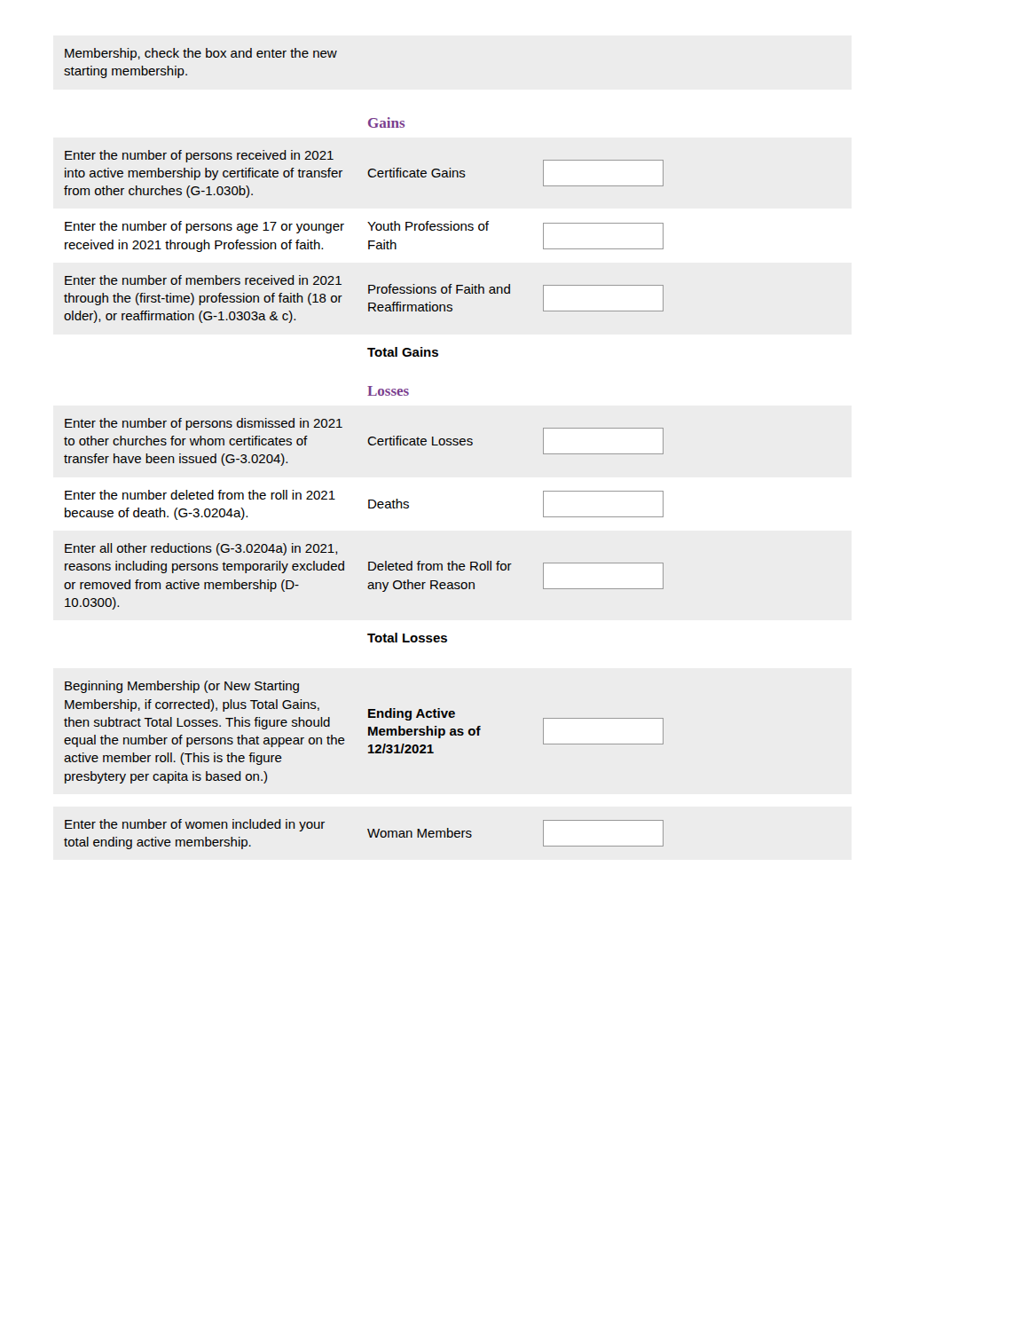| Membership, check the box and enter the new starting membership. | | |
| | Gains |
| Enter the number of persons received in 2021 into active membership by certificate of transfer from other churches (G-1.030b). | Certificate Gains | |
| Enter the number of persons age 17 or younger received in 2021 through Profession of faith. | Youth Professions of Faith | |
| Enter the number of members received in 2021 through the (first-time) profession of faith (18 or older), or reaffirmation (G-1.0303a & c). | Professions of Faith and Reaffirmations | |
| | Total Gains | |
| | Losses |
| Enter the number of persons dismissed in 2021 to other churches for whom certificates of transfer have been issued (G-3.0204). | Certificate Losses | |
| Enter the number deleted from the roll in 2021 because of death. (G-3.0204a). | Deaths | |
| Enter all other reductions (G-3.0204a) in 2021, reasons including persons temporarily excluded or removed from active membership (D-10.0300). | Deleted from the Roll for any Other Reason | |
| | Total Losses | |
| Beginning Membership (or New Starting Membership, if corrected), plus Total Gains, then subtract Total Losses. This figure should equal the number of persons that appear on the active member roll. (This is the figure presbytery per capita is based on.) | Ending Active Membership as of 12/31/2021 | |
| Enter the number of women included in your total ending active membership. | Woman Members | |